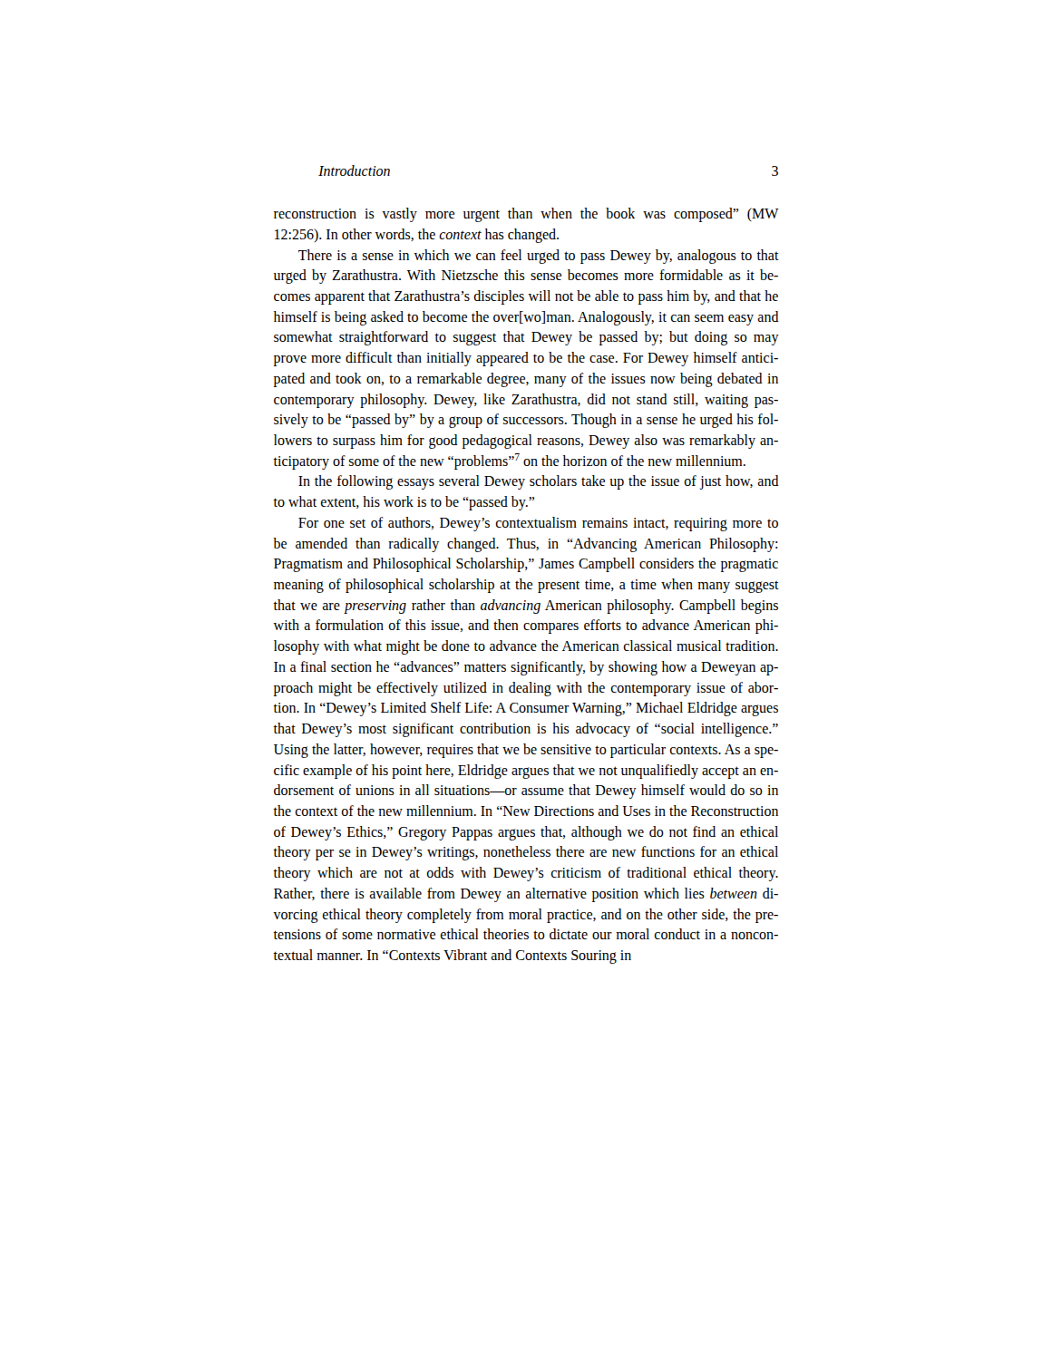Introduction 3
reconstruction is vastly more urgent than when the book was composed” (MW 12:256). In other words, the context has changed.
There is a sense in which we can feel urged to pass Dewey by, analogous to that urged by Zarathustra. With Nietzsche this sense becomes more formidable as it becomes apparent that Zarathustra’s disciples will not be able to pass him by, and that he himself is being asked to become the over[wo]man. Analogously, it can seem easy and somewhat straightforward to suggest that Dewey be passed by; but doing so may prove more difficult than initially appeared to be the case. For Dewey himself anticipated and took on, to a remarkable degree, many of the issues now being debated in contemporary philosophy. Dewey, like Zarathustra, did not stand still, waiting passively to be “passed by” by a group of successors. Though in a sense he urged his followers to surpass him for good pedagogical reasons, Dewey also was remarkably anticipatory of some of the new “problems”7 on the horizon of the new millennium.
In the following essays several Dewey scholars take up the issue of just how, and to what extent, his work is to be “passed by.”
For one set of authors, Dewey’s contextualism remains intact, requiring more to be amended than radically changed. Thus, in “Advancing American Philosophy: Pragmatism and Philosophical Scholarship,” James Campbell considers the pragmatic meaning of philosophical scholarship at the present time, a time when many suggest that we are preserving rather than advancing American philosophy. Campbell begins with a formulation of this issue, and then compares efforts to advance American philosophy with what might be done to advance the American classical musical tradition. In a final section he “advances” matters significantly, by showing how a Deweyan approach might be effectively utilized in dealing with the contemporary issue of abortion. In “Dewey’s Limited Shelf Life: A Consumer Warning,” Michael Eldridge argues that Dewey’s most significant contribution is his advocacy of “social intelligence.” Using the latter, however, requires that we be sensitive to particular contexts. As a specific example of his point here, Eldridge argues that we not unqualifiedly accept an endorsement of unions in all situations—or assume that Dewey himself would do so in the context of the new millennium. In “New Directions and Uses in the Reconstruction of Dewey’s Ethics,” Gregory Pappas argues that, although we do not find an ethical theory per se in Dewey’s writings, nonetheless there are new functions for an ethical theory which are not at odds with Dewey’s criticism of traditional ethical theory. Rather, there is available from Dewey an alternative position which lies between divorcing ethical theory completely from moral practice, and on the other side, the pretensions of some normative ethical theories to dictate our moral conduct in a noncontextual manner. In “Contexts Vibrant and Contexts Souring in